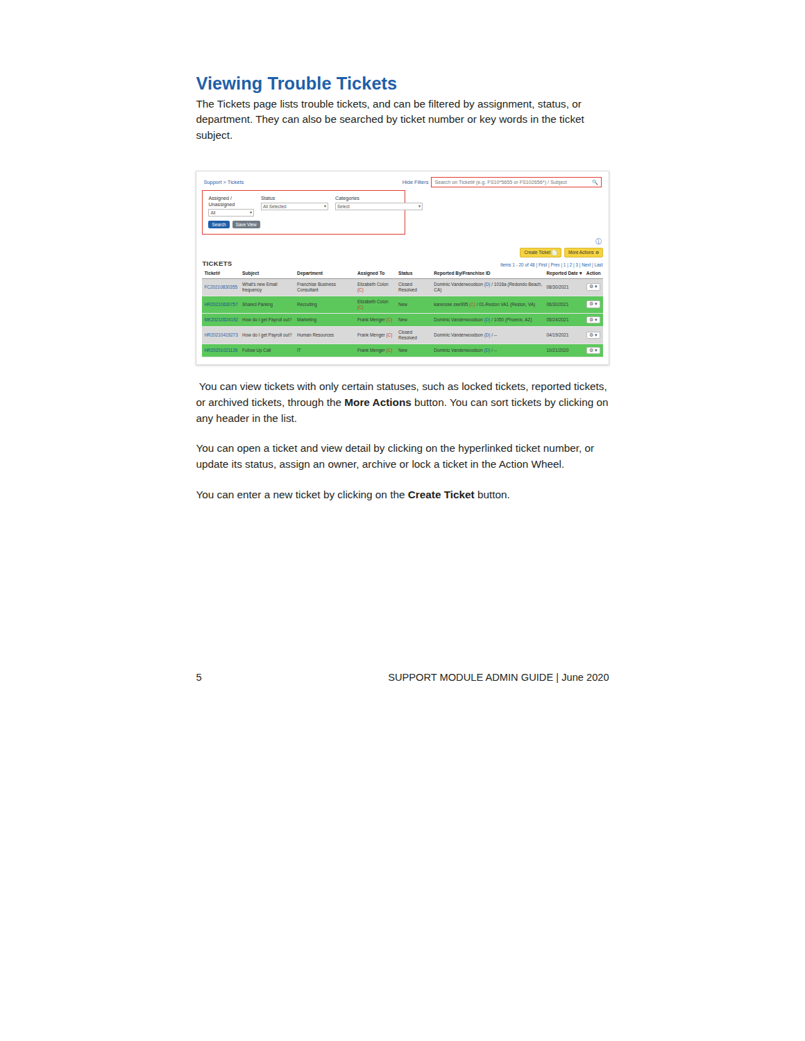Viewing Trouble Tickets
The Tickets page lists trouble tickets, and can be filtered by assignment, status, or department. They can also be searched by ticket number or key words in the ticket subject.
Support > Tickets
Hide Filters Search on Ticket# (e.g. FS10*5655 or FS102656*) / Subject🔍
Assigned / Unassigned
All▾
Status
All Selected▾
Categories
Select▾
Search Save View
ⓘ
Create Ticket 📄 More Actions ⚙
TICKETS
Items 1 - 20 of 48 | First | Prev | 1 | 2 | 3 | Next | Last
| Ticket# | Subject | Department | Assigned To | Status | Reported By/Franchise ID | Reported Date ▾ | Action |
| --- | --- | --- | --- | --- | --- | --- | --- |
| FC20210830355 | What's new Email frequency | Franchise Business Consultant | Elizabeth Colon (C) | Closed Resolved | Dominic Vanderwoodson (D) / 1016a (Redondo Beach, CA) | 08/30/2021 | ⚙ ▾ |
| HR20210630757 | Shared Parking | Recruiting | Elizabeth Colon (C) | New | karenzee zee995 (C) / 01-Reston VA1 (Reston, VA) | 06/30/2021 | ⚙ ▾ |
| MK20210524192 | How do I get Payroll out? | Marketing | Frank Menger (C) | New | Dominic Vanderwoodson (D) / 1050 (Phoenix, AZ) | 05/24/2021 | ⚙ ▾ |
| HR20210419273 | How do I get Payroll out? | Human Resources | Frank Menger (C) | Closed Resolved | Dominic Vanderwoodson (D) / -- | 04/19/2021 | ⚙ ▾ |
| HR20201021126 | Follow Up Call | IT | Frank Menger (C) | New | Dominic Vanderwoodson (D) / -- | 10/21/2020 | ⚙ ▾ |
You can view tickets with only certain statuses, such as locked tickets, reported tickets, or archived tickets, through the More Actions button. You can sort tickets by clicking on any header in the list.
You can open a ticket and view detail by clicking on the hyperlinked ticket number, or update its status, assign an owner, archive or lock a ticket in the Action Wheel.
You can enter a new ticket by clicking on the Create Ticket button.
5
SUPPORT MODULE ADMIN GUIDE | June 2020